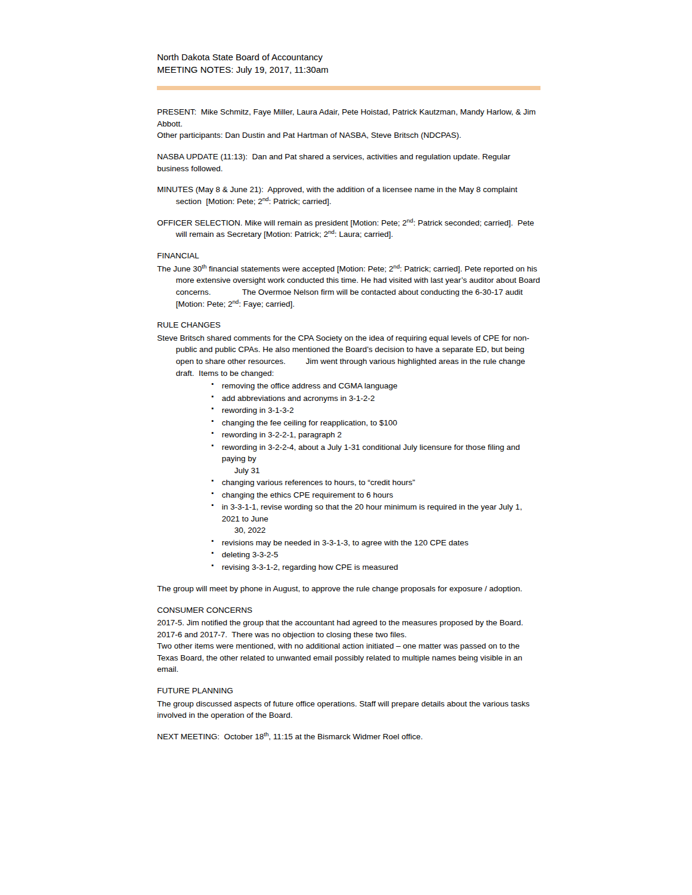North Dakota State Board of Accountancy MEETING NOTES: July 19, 2017, 11:30am
PRESENT: Mike Schmitz, Faye Miller, Laura Adair, Pete Hoistad, Patrick Kautzman, Mandy Harlow, & Jim Abbott.
Other participants: Dan Dustin and Pat Hartman of NASBA, Steve Britsch (NDCPAS).
NASBA UPDATE (11:13): Dan and Pat shared a services, activities and regulation update. Regular business followed.
MINUTES (May 8 & June 21): Approved, with the addition of a licensee name in the May 8 complaint section [Motion: Pete; 2nd: Patrick; carried].
OFFICER SELECTION. Mike will remain as president [Motion: Pete; 2nd: Patrick seconded; carried]. Pete will remain as Secretary [Motion: Patrick; 2nd: Laura; carried].
FINANCIAL
The June 30th financial statements were accepted [Motion: Pete; 2nd: Patrick; carried]. Pete reported on his more extensive oversight work conducted this time. He had visited with last year’s auditor about Board concerns. The Overmoe Nelson firm will be contacted about conducting the 6-30-17 audit [Motion: Pete; 2nd: Faye; carried].
RULE CHANGES
Steve Britsch shared comments for the CPA Society on the idea of requiring equal levels of CPE for non-public and public CPAs. He also mentioned the Board’s decision to have a separate ED, but being open to share other resources. Jim went through various highlighted areas in the rule change draft. Items to be changed:
removing the office address and CGMA language
add abbreviations and acronyms in 3-1-2-2
rewording in 3-1-3-2
changing the fee ceiling for reapplication, to $100
rewording in 3-2-2-1, paragraph 2
rewording in 3-2-2-4, about a July 1-31 conditional July licensure for those filing and paying by July 31
changing various references to hours, to “credit hours”
changing the ethics CPE requirement to 6 hours
in 3-3-1-1, revise wording so that the 20 hour minimum is required in the year July 1, 2021 to June 30, 2022
revisions may be needed in 3-3-1-3, to agree with the 120 CPE dates
deleting 3-3-2-5
revising 3-3-1-2, regarding how CPE is measured
The group will meet by phone in August, to approve the rule change proposals for exposure / adoption.
CONSUMER CONCERNS
2017-5. Jim notified the group that the accountant had agreed to the measures proposed by the Board.
2017-6 and 2017-7. There was no objection to closing these two files.
Two other items were mentioned, with no additional action initiated – one matter was passed on to the Texas Board, the other related to unwanted email possibly related to multiple names being visible in an email.
FUTURE PLANNING
The group discussed aspects of future office operations. Staff will prepare details about the various tasks involved in the operation of the Board.
NEXT MEETING: October 18th, 11:15 at the Bismarck Widmer Roel office.